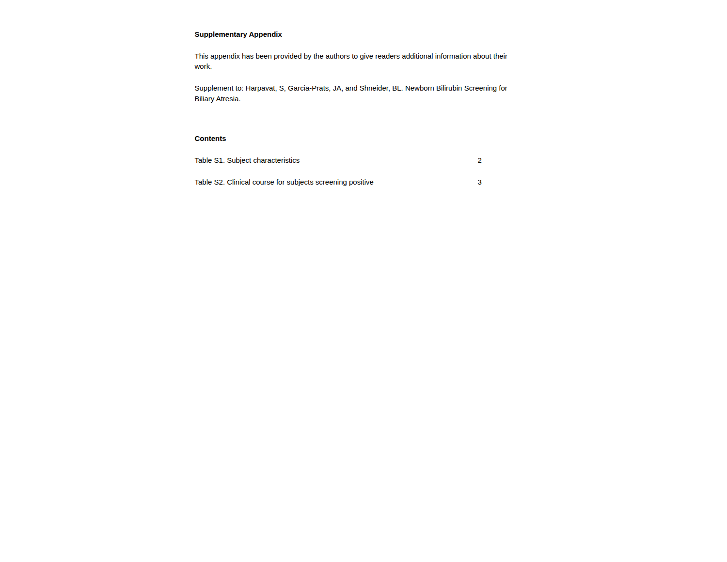Supplementary Appendix
This appendix has been provided by the authors to give readers additional information about their work.
Supplement to: Harpavat, S, Garcia-Prats, JA, and Shneider, BL. Newborn Bilirubin Screening for Biliary Atresia.
Contents
| Table S1. Subject characteristics | 2 |
| Table S2. Clinical course for subjects screening positive | 3 |